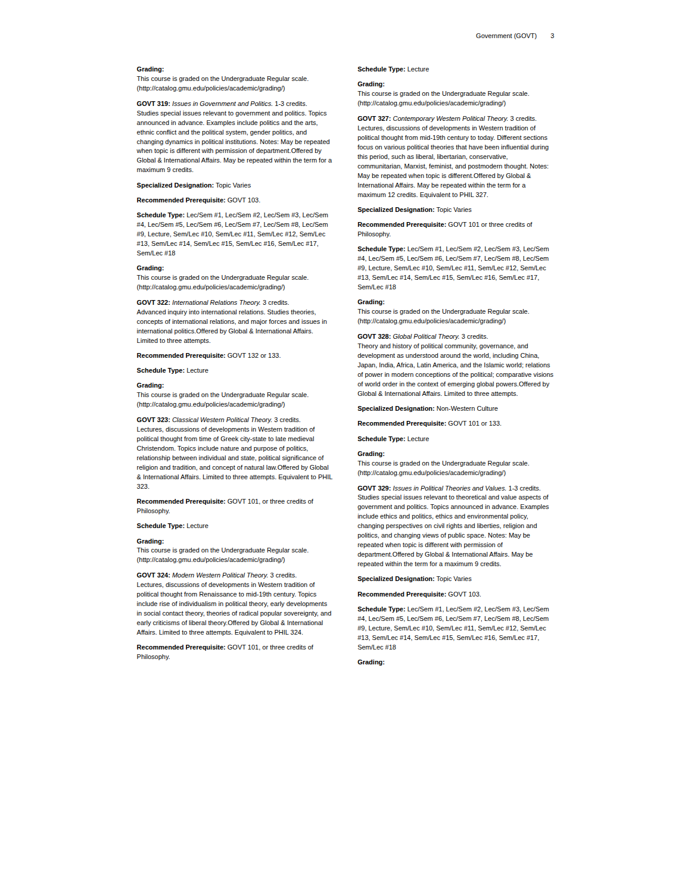Government (GOVT) 3
Grading: This course is graded on the Undergraduate Regular scale. (http://catalog.gmu.edu/policies/academic/grading/)
GOVT 319: Issues in Government and Politics. 1-3 credits.
Studies special issues relevant to government and politics. Topics announced in advance. Examples include politics and the arts, ethnic conflict and the political system, gender politics, and changing dynamics in political institutions. Notes: May be repeated when topic is different with permission of department.Offered by Global & International Affairs. May be repeated within the term for a maximum 9 credits.
Specialized Designation: Topic Varies
Recommended Prerequisite: GOVT 103.
Schedule Type: Lec/Sem #1, Lec/Sem #2, Lec/Sem #3, Lec/Sem #4, Lec/Sem #5, Lec/Sem #6, Lec/Sem #7, Lec/Sem #8, Lec/Sem #9, Lecture, Sem/Lec #10, Sem/Lec #11, Sem/Lec #12, Sem/Lec #13, Sem/Lec #14, Sem/Lec #15, Sem/Lec #16, Sem/Lec #17, Sem/Lec #18
Grading: This course is graded on the Undergraduate Regular scale. (http://catalog.gmu.edu/policies/academic/grading/)
GOVT 322: International Relations Theory. 3 credits.
Advanced inquiry into international relations. Studies theories, concepts of international relations, and major forces and issues in international politics.Offered by Global & International Affairs. Limited to three attempts.
Recommended Prerequisite: GOVT 132 or 133.
Schedule Type: Lecture
Grading: This course is graded on the Undergraduate Regular scale. (http://catalog.gmu.edu/policies/academic/grading/)
GOVT 323: Classical Western Political Theory. 3 credits.
Lectures, discussions of developments in Western tradition of political thought from time of Greek city-state to late medieval Christendom. Topics include nature and purpose of politics, relationship between individual and state, political significance of religion and tradition, and concept of natural law.Offered by Global & International Affairs. Limited to three attempts. Equivalent to PHIL 323.
Recommended Prerequisite: GOVT 101, or three credits of Philosophy.
Schedule Type: Lecture
Grading: This course is graded on the Undergraduate Regular scale. (http://catalog.gmu.edu/policies/academic/grading/)
GOVT 324: Modern Western Political Theory. 3 credits.
Lectures, discussions of developments in Western tradition of political thought from Renaissance to mid-19th century. Topics include rise of individualism in political theory, early developments in social contact theory, theories of radical popular sovereignty, and early criticisms of liberal theory.Offered by Global & International Affairs. Limited to three attempts. Equivalent to PHIL 324.
Recommended Prerequisite: GOVT 101, or three credits of Philosophy.
Schedule Type: Lecture
Grading: This course is graded on the Undergraduate Regular scale. (http://catalog.gmu.edu/policies/academic/grading/)
GOVT 327: Contemporary Western Political Theory. 3 credits.
Lectures, discussions of developments in Western tradition of political thought from mid-19th century to today. Different sections focus on various political theories that have been influential during this period, such as liberal, libertarian, conservative, communitarian, Marxist, feminist, and postmodern thought. Notes: May be repeated when topic is different.Offered by Global & International Affairs. May be repeated within the term for a maximum 12 credits. Equivalent to PHIL 327.
Specialized Designation: Topic Varies
Recommended Prerequisite: GOVT 101 or three credits of Philosophy.
Schedule Type: Lec/Sem #1, Lec/Sem #2, Lec/Sem #3, Lec/Sem #4, Lec/Sem #5, Lec/Sem #6, Lec/Sem #7, Lec/Sem #8, Lec/Sem #9, Lecture, Sem/Lec #10, Sem/Lec #11, Sem/Lec #12, Sem/Lec #13, Sem/Lec #14, Sem/Lec #15, Sem/Lec #16, Sem/Lec #17, Sem/Lec #18
Grading: This course is graded on the Undergraduate Regular scale. (http://catalog.gmu.edu/policies/academic/grading/)
GOVT 328: Global Political Theory. 3 credits.
Theory and history of political community, governance, and development as understood around the world, including China, Japan, India, Africa, Latin America, and the Islamic world; relations of power in modern conceptions of the political; comparative visions of world order in the context of emerging global powers.Offered by Global & International Affairs. Limited to three attempts.
Specialized Designation: Non-Western Culture
Recommended Prerequisite: GOVT 101 or 133.
Schedule Type: Lecture
Grading: This course is graded on the Undergraduate Regular scale. (http://catalog.gmu.edu/policies/academic/grading/)
GOVT 329: Issues in Political Theories and Values. 1-3 credits.
Studies special issues relevant to theoretical and value aspects of government and politics. Topics announced in advance. Examples include ethics and politics, ethics and environmental policy, changing perspectives on civil rights and liberties, religion and politics, and changing views of public space. Notes: May be repeated when topic is different with permission of department.Offered by Global & International Affairs. May be repeated within the term for a maximum 9 credits.
Specialized Designation: Topic Varies
Recommended Prerequisite: GOVT 103.
Schedule Type: Lec/Sem #1, Lec/Sem #2, Lec/Sem #3, Lec/Sem #4, Lec/Sem #5, Lec/Sem #6, Lec/Sem #7, Lec/Sem #8, Lec/Sem #9, Lecture, Sem/Lec #10, Sem/Lec #11, Sem/Lec #12, Sem/Lec #13, Sem/Lec #14, Sem/Lec #15, Sem/Lec #16, Sem/Lec #17, Sem/Lec #18
Grading: